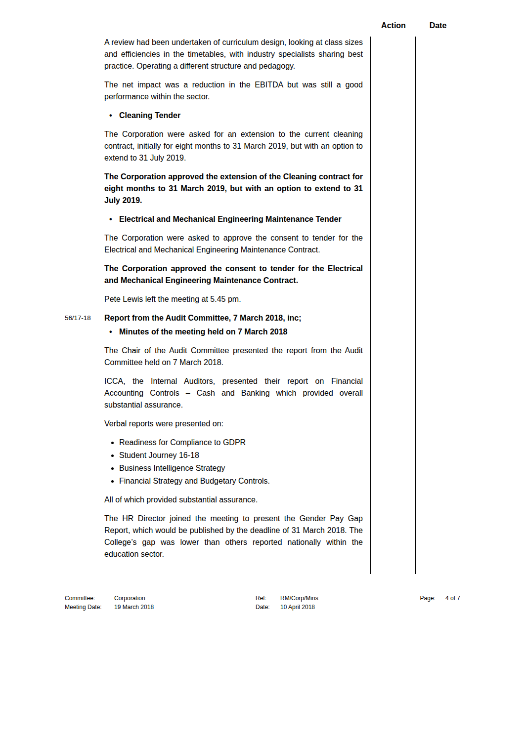Action
Date
A review had been undertaken of curriculum design, looking at class sizes and efficiencies in the timetables, with industry specialists sharing best practice. Operating a different structure and pedagogy.
The net impact was a reduction in the EBITDA but was still a good performance within the sector.
Cleaning Tender
The Corporation were asked for an extension to the current cleaning contract, initially for eight months to 31 March 2019, but with an option to extend to 31 July 2019.
The Corporation approved the extension of the Cleaning contract for eight months to 31 March 2019, but with an option to extend to 31 July 2019.
Electrical and Mechanical Engineering Maintenance Tender
The Corporation were asked to approve the consent to tender for the Electrical and Mechanical Engineering Maintenance Contract.
The Corporation approved the consent to tender for the Electrical and Mechanical Engineering Maintenance Contract.
Pete Lewis left the meeting at 5.45 pm.
56/17-18
Report from the Audit Committee, 7 March 2018, inc;
•Minutes of the meeting held on 7 March 2018
The Chair of the Audit Committee presented the report from the Audit Committee held on 7 March 2018.
ICCA, the Internal Auditors, presented their report on Financial Accounting Controls – Cash and Banking which provided overall substantial assurance.
Verbal reports were presented on:
Readiness for Compliance to GDPR
Student Journey 16-18
Business Intelligence Strategy
Financial Strategy and Budgetary Controls.
All of which provided substantial assurance.
The HR Director joined the meeting to present the Gender Pay Gap Report, which would be published by the deadline of 31 March 2018. The College’s gap was lower than others reported nationally within the education sector.
Committee: Corporation
Meeting Date: 19 March 2018
Ref: RM/Corp/Mins
Date: 10 April 2018
Page: 4 of 7